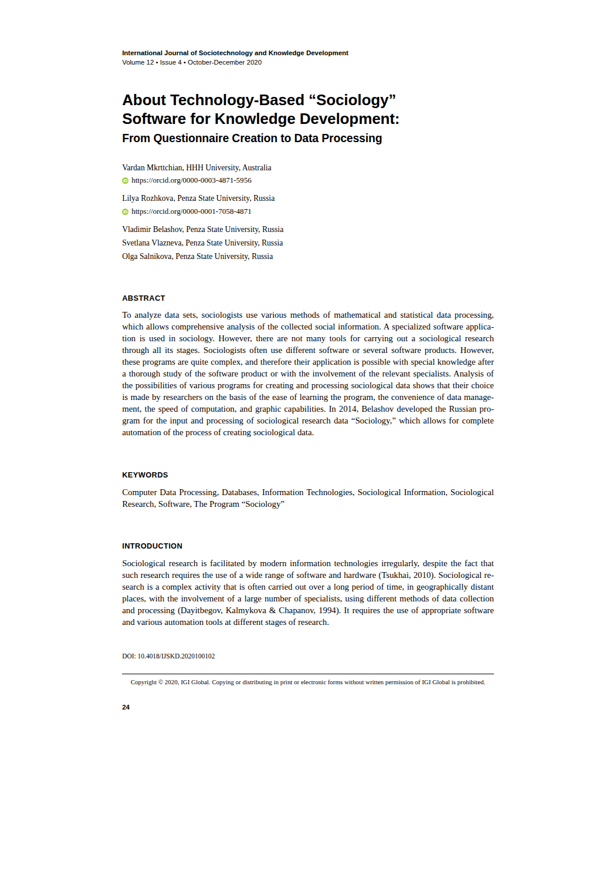International Journal of Sociotechnology and Knowledge Development
Volume 12 • Issue 4 • October-December 2020
About Technology-Based “Sociology”
Software for Knowledge Development: From Questionnaire Creation to Data Processing
Vardan Mkrttchian, HHH University, Australia
iD https://orcid.org/0000-0003-4871-5956
Lilya Rozhkova, Penza State University, Russia
iD https://orcid.org/0000-0001-7058-4871
Vladimir Belashov, Penza State University, Russia
Svetlana Vlazneva, Penza State University, Russia
Olga Salnikova, Penza State University, Russia
ABSTRACT
To analyze data sets, sociologists use various methods of mathematical and statistical data processing, which allows comprehensive analysis of the collected social information. A specialized software application is used in sociology. However, there are not many tools for carrying out a sociological research through all its stages. Sociologists often use different software or several software products. However, these programs are quite complex, and therefore their application is possible with special knowledge after a thorough study of the software product or with the involvement of the relevant specialists. Analysis of the possibilities of various programs for creating and processing sociological data shows that their choice is made by researchers on the basis of the ease of learning the program, the convenience of data management, the speed of computation, and graphic capabilities. In 2014, Belashov developed the Russian program for the input and processing of sociological research data “Sociology,” which allows for complete automation of the process of creating sociological data.
KEYWORDS
Computer Data Processing, Databases, Information Technologies, Sociological Information, Sociological Research, Software, The Program “Sociology”
INTRODUCTION
Sociological research is facilitated by modern information technologies irregularly, despite the fact that such research requires the use of a wide range of software and hardware (Tsukhai, 2010). Sociological research is a complex activity that is often carried out over a long period of time, in geographically distant places, with the involvement of a large number of specialists, using different methods of data collection and processing (Dayitbegov, Kalmykova & Chapanov, 1994). It requires the use of appropriate software and various automation tools at different stages of research.
DOI: 10.4018/IJSKD.2020100102
Copyright © 2020, IGI Global. Copying or distributing in print or electronic forms without written permission of IGI Global is prohibited.
24